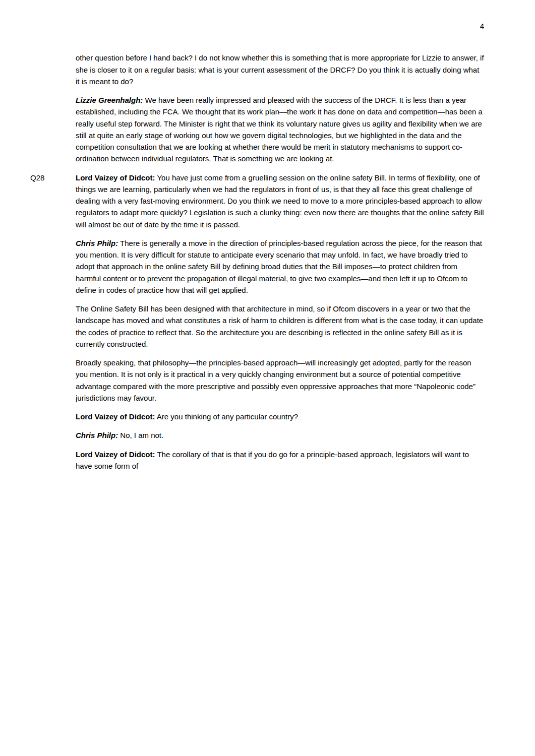4
other question before I hand back? I do not know whether this is something that is more appropriate for Lizzie to answer, if she is closer to it on a regular basis: what is your current assessment of the DRCF? Do you think it is actually doing what it is meant to do?
Lizzie Greenhalgh: We have been really impressed and pleased with the success of the DRCF. It is less than a year established, including the FCA. We thought that its work plan—the work it has done on data and competition—has been a really useful step forward. The Minister is right that we think its voluntary nature gives us agility and flexibility when we are still at quite an early stage of working out how we govern digital technologies, but we highlighted in the data and the competition consultation that we are looking at whether there would be merit in statutory mechanisms to support co-ordination between individual regulators. That is something we are looking at.
Q28
Lord Vaizey of Didcot: You have just come from a gruelling session on the online safety Bill. In terms of flexibility, one of things we are learning, particularly when we had the regulators in front of us, is that they all face this great challenge of dealing with a very fast-moving environment. Do you think we need to move to a more principles-based approach to allow regulators to adapt more quickly? Legislation is such a clunky thing: even now there are thoughts that the online safety Bill will almost be out of date by the time it is passed.
Chris Philp: There is generally a move in the direction of principles-based regulation across the piece, for the reason that you mention. It is very difficult for statute to anticipate every scenario that may unfold. In fact, we have broadly tried to adopt that approach in the online safety Bill by defining broad duties that the Bill imposes—to protect children from harmful content or to prevent the propagation of illegal material, to give two examples—and then left it up to Ofcom to define in codes of practice how that will get applied.
The Online Safety Bill has been designed with that architecture in mind, so if Ofcom discovers in a year or two that the landscape has moved and what constitutes a risk of harm to children is different from what is the case today, it can update the codes of practice to reflect that. So the architecture you are describing is reflected in the online safety Bill as it is currently constructed.
Broadly speaking, that philosophy—the principles-based approach—will increasingly get adopted, partly for the reason you mention. It is not only is it practical in a very quickly changing environment but a source of potential competitive advantage compared with the more prescriptive and possibly even oppressive approaches that more “Napoleonic code” jurisdictions may favour.
Lord Vaizey of Didcot: Are you thinking of any particular country?
Chris Philp: No, I am not.
Lord Vaizey of Didcot: The corollary of that is that if you do go for a principle-based approach, legislators will want to have some form of